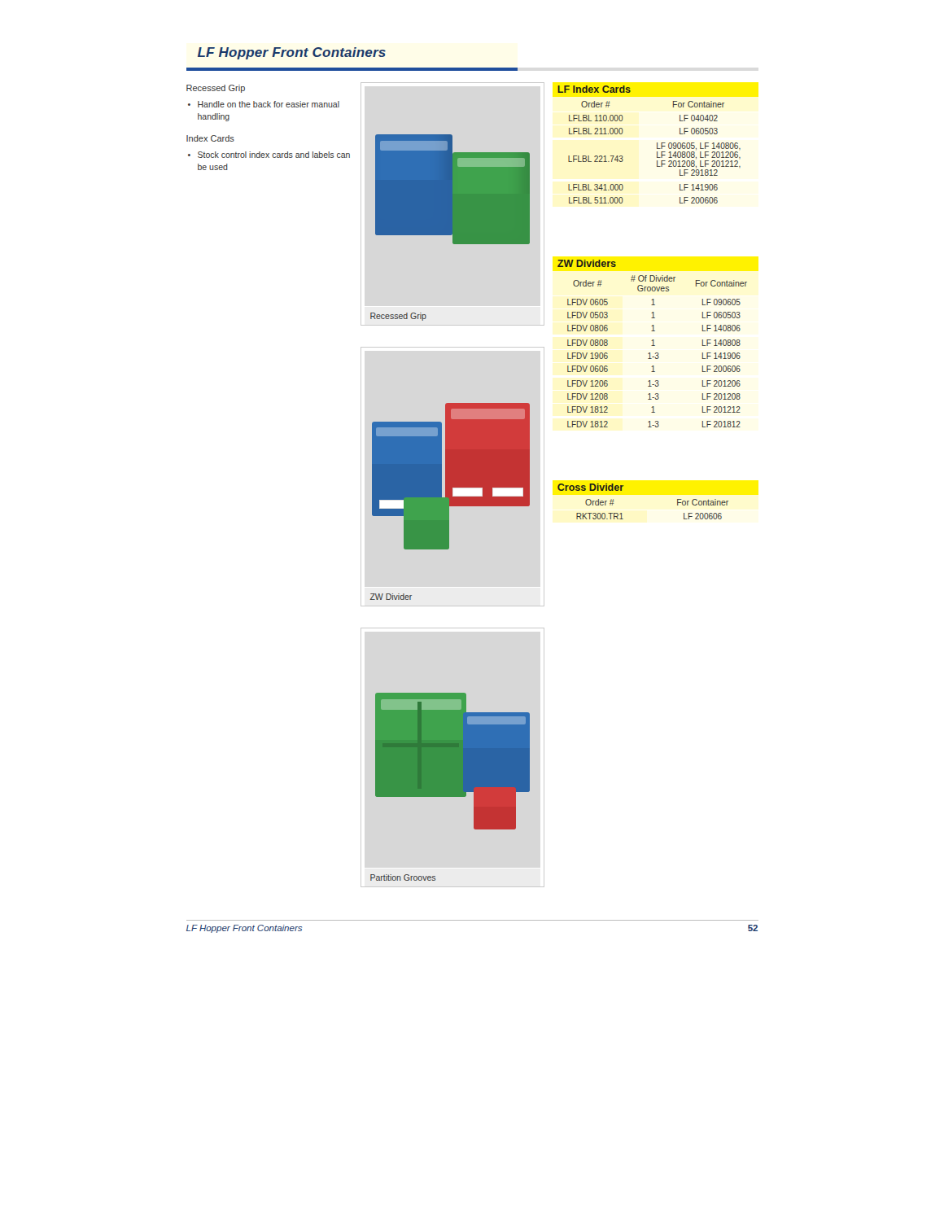LF Hopper Front Containers
Recessed Grip
Handle on the back for easier manual handling
Index Cards
Stock control index cards and labels can be used
Recessed Grip
ZW Divider
Partition Grooves
LF Index Cards
| Order # | For Container |
| --- | --- |
| LFLBL 110.000 | LF 040402 |
| LFLBL 211.000 | LF 060503 |
| LFLBL 221.743 | LF 090605, LF 140806, LF 140808, LF 201206, LF 201208, LF 201212, LF 291812 |
| LFLBL 341.000 | LF 141906 |
| LFLBL 511.000 | LF 200606 |
ZW Dividers
| Order # | # Of Divider Grooves | For Container |
| --- | --- | --- |
| LFDV 0605 | 1 | LF 090605 |
| LFDV 0503 | 1 | LF 060503 |
| LFDV 0806 | 1 | LF 140806 |
| LFDV 0808 | 1 | LF 140808 |
| LFDV 1906 | 1-3 | LF 141906 |
| LFDV 0606 | 1 | LF 200606 |
| LFDV 1206 | 1-3 | LF 201206 |
| LFDV 1208 | 1-3 | LF 201208 |
| LFDV 1812 | 1 | LF 201212 |
| LFDV 1812 | 1-3 | LF 201812 |
Cross Divider
| Order # | For Container |
| --- | --- |
| RKT300.TR1 | LF 200606 |
LF Hopper Front Containers
52